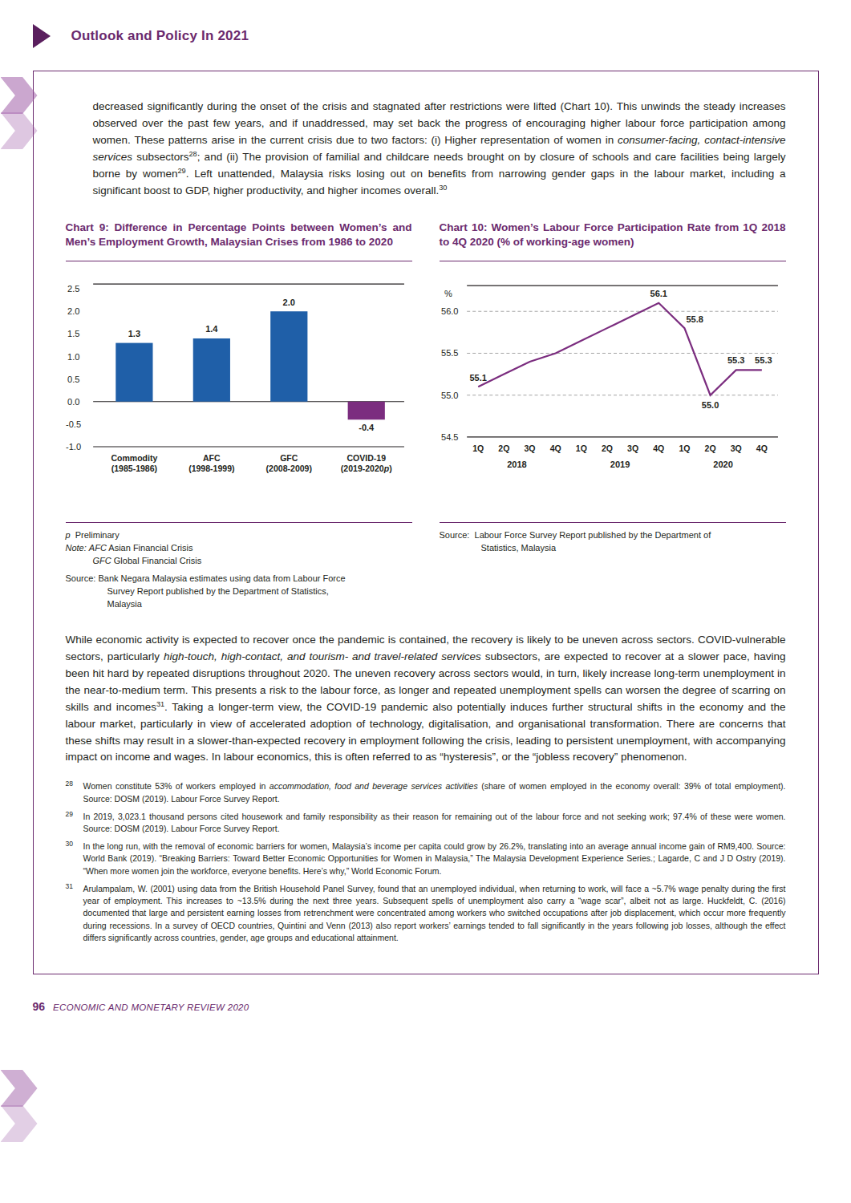Outlook and Policy In 2021
decreased significantly during the onset of the crisis and stagnated after restrictions were lifted (Chart 10). This unwinds the steady increases observed over the past few years, and if unaddressed, may set back the progress of encouraging higher labour force participation among women. These patterns arise in the current crisis due to two factors: (i) Higher representation of women in consumer-facing, contact-intensive services subsectors28; and (ii) The provision of familial and childcare needs brought on by closure of schools and care facilities being largely borne by women29. Left unattended, Malaysia risks losing out on benefits from narrowing gender gaps in the labour market, including a significant boost to GDP, higher productivity, and higher incomes overall.30
Chart 9: Difference in Percentage Points between Women’s and Men’s Employment Growth, Malaysian Crises from 1986 to 2020
2.5 2.0 1.5 1.0 0.5 0.0 -0.5 -1.0 1.3 1.4 2.0 -0.4 Commodity (1985-1986) AFC (1998-1999) GFC (2008-2009) COVID-19 (2019-2020p)
p Preliminary
Note: AFC Asian Financial Crisis
GFC Global Financial Crisis Source: Bank Negara Malaysia estimates using data from Labour Force Survey Report published by the Department of Statistics, Malaysia
Chart 10: Women’s Labour Force Participation Rate from 1Q 2018 to 4Q 2020 (% of working-age women)
% 56.0 55.5 55.0 54.5 data: y = 152 - (value-55.0)*104 (0.5 unit = 52px) 1Q18 55.1 -> 141.6 ; 2Q18 55.25 -> 126 ; 3Q18 55.4 -> 110.4 ; 4Q18 55.5 -> 100 ; 1Q19 55.65 -> 84.4 ; 2Q19 55.8 -> 68.8 ; 3Q19 55.95 -> 53.2 ; 4Q19 56.1 -> 37.6 ; 1Q20 55.8 -> 68.8 ; 2Q20 55.0 -> 152 ; 3Q20 55.3 -> 120.8 ; 4Q20 55.3 -> 120.8 55.1 56.1 55.8 55.0 55.3 55.3 1Q 2Q 3Q 4Q 1Q 2Q 3Q 4Q 1Q 2Q 3Q 4Q 2018 2019 2020
Source: Labour Force Survey Report published by the Department of Statistics, Malaysia
While economic activity is expected to recover once the pandemic is contained, the recovery is likely to be uneven across sectors. COVID-vulnerable sectors, particularly high-touch, high-contact, and tourism- and travel-related services subsectors, are expected to recover at a slower pace, having been hit hard by repeated disruptions throughout 2020. The uneven recovery across sectors would, in turn, likely increase long-term unemployment in the near-to-medium term. This presents a risk to the labour force, as longer and repeated unemployment spells can worsen the degree of scarring on skills and incomes31. Taking a longer-term view, the COVID-19 pandemic also potentially induces further structural shifts in the economy and the labour market, particularly in view of accelerated adoption of technology, digitalisation, and organisational transformation. There are concerns that these shifts may result in a slower-than-expected recovery in employment following the crisis, leading to persistent unemployment, with accompanying impact on income and wages. In labour economics, this is often referred to as “hysteresis”, or the “jobless recovery” phenomenon.
Women constitute 53% of workers employed in accommodation, food and beverage services activities (share of women employed in the economy overall: 39% of total employment). Source: DOSM (2019). Labour Force Survey Report.
In 2019, 3,023.1 thousand persons cited housework and family responsibility as their reason for remaining out of the labour force and not seeking work; 97.4% of these were women. Source: DOSM (2019). Labour Force Survey Report.
In the long run, with the removal of economic barriers for women, Malaysia’s income per capita could grow by 26.2%, translating into an average annual income gain of RM9,400. Source: World Bank (2019). “Breaking Barriers: Toward Better Economic Opportunities for Women in Malaysia,” The Malaysia Development Experience Series.; Lagarde, C and J D Ostry (2019). “When more women join the workforce, everyone benefits. Here’s why,” World Economic Forum.
Arulampalam, W. (2001) using data from the British Household Panel Survey, found that an unemployed individual, when returning to work, will face a ~5.7% wage penalty during the first year of employment. This increases to ~13.5% during the next three years. Subsequent spells of unemployment also carry a “wage scar”, albeit not as large. Huckfeldt, C. (2016) documented that large and persistent earning losses from retrenchment were concentrated among workers who switched occupations after job displacement, which occur more frequently during recessions. In a survey of OECD countries, Quintini and Venn (2013) also report workers’ earnings tended to fall significantly in the years following job losses, although the effect differs significantly across countries, gender, age groups and educational attainment.
96 ECONOMIC AND MONETARY REVIEW 2020